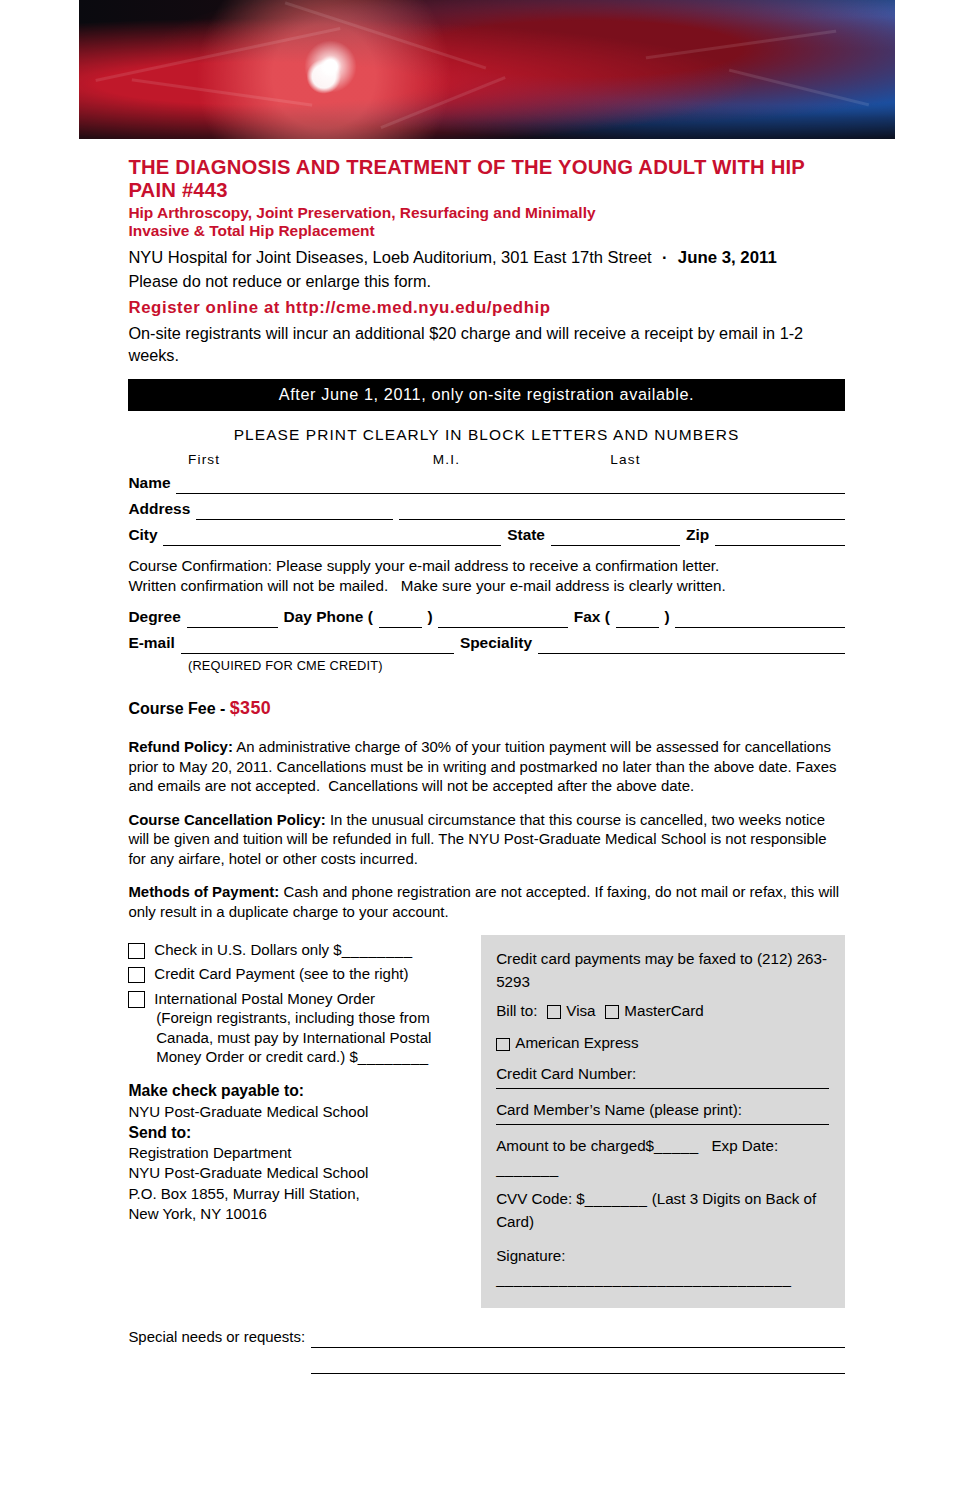The Diagnosis and Treatment of the Young Adult with Hip Pain #443
Hip Arthroscopy, Joint Preservation, Resurfacing and Minimally
Invasive & Total Hip Replacement
NYU Hospital for Joint Diseases, Loeb Auditorium, 301 East 17th Street · June 3, 2011
Please do not reduce or enlarge this form.
Register online at http://cme.med.nyu.edu/pedhip
On-site registrants will incur an additional $20 charge and will receive a receipt by email in 1-2 weeks.
After June 1, 2011, only on-site registration available.
PLEASE PRINT CLEARLY IN BLOCK LETTERS AND NUMBERS
First M.I. Last
Name
Address
City State Zip
Course Confirmation: Please supply your e-mail address to receive a confirmation letter.
Written confirmation will not be mailed. Make sure your e-mail address is clearly written.
Degree Day Phone ( ) Fax ( )
E-mail Speciality
(REQUIRED FOR CME CREDIT)
Course Fee - $350
Refund Policy: An administrative charge of 30% of your tuition payment will be assessed for cancellations prior to May 20, 2011. Cancellations must be in writing and postmarked no later than the above date. Faxes and emails are not accepted. Cancellations will not be accepted after the above date.
Course Cancellation Policy: In the unusual circumstance that this course is cancelled, two weeks notice will be given and tuition will be refunded in full. The NYU Post-Graduate Medical School is not responsible for any airfare, hotel or other costs incurred.
Methods of Payment: Cash and phone registration are not accepted. If faxing, do not mail or refax, this will only result in a duplicate charge to your account.
Check in U.S. Dollars only $________
Credit Card Payment (see to the right)
International Postal Money Order (Foreign registrants, including those from Canada, must pay by International Postal Money Order or credit card.) $________
Make check payable to:
NYU Post-Graduate Medical School
Send to:
Registration Department
NYU Post-Graduate Medical School
P.O. Box 1855, Murray Hill Station,
New York, NY 10016
Credit card payments may be faxed to (212) 263-5293
Bill to: Visa MasterCard American Express
Credit Card Number:
Card Member’s Name (please print):
Amount to be charged$_____ Exp Date: _______
CVV Code: $_______ (Last 3 Digits on Back of Card)
Signature: _________________________________
Special needs or requests: